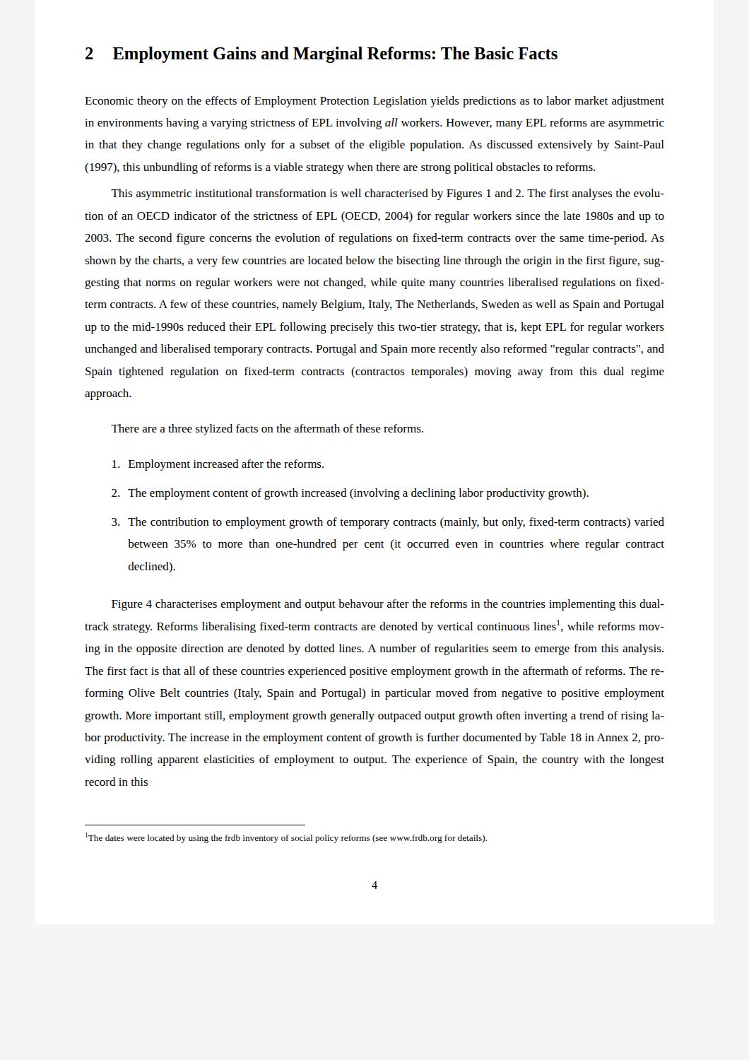2 Employment Gains and Marginal Reforms: The Basic Facts
Economic theory on the effects of Employment Protection Legislation yields predictions as to labor market adjustment in environments having a varying strictness of EPL involving all workers. However, many EPL reforms are asymmetric in that they change regulations only for a subset of the eligible population. As discussed extensively by Saint-Paul (1997), this unbundling of reforms is a viable strategy when there are strong political obstacles to reforms.
This asymmetric institutional transformation is well characterised by Figures 1 and 2. The first analyses the evolution of an OECD indicator of the strictness of EPL (OECD, 2004) for regular workers since the late 1980s and up to 2003. The second figure concerns the evolution of regulations on fixed-term contracts over the same time-period. As shown by the charts, a very few countries are located below the bisecting line through the origin in the first figure, suggesting that norms on regular workers were not changed, while quite many countries liberalised regulations on fixed-term contracts. A few of these countries, namely Belgium, Italy, The Netherlands, Sweden as well as Spain and Portugal up to the mid-1990s reduced their EPL following precisely this two-tier strategy, that is, kept EPL for regular workers unchanged and liberalised temporary contracts. Portugal and Spain more recently also reformed "regular contracts", and Spain tightened regulation on fixed-term contracts (contractos temporales) moving away from this dual regime approach.
There are a three stylized facts on the aftermath of these reforms.
Employment increased after the reforms.
The employment content of growth increased (involving a declining labor productivity growth).
The contribution to employment growth of temporary contracts (mainly, but only, fixed-term contracts) varied between 35% to more than one-hundred per cent (it occurred even in countries where regular contract declined).
Figure 4 characterises employment and output behavour after the reforms in the countries implementing this dual-track strategy. Reforms liberalising fixed-term contracts are denoted by vertical continuous lines1, while reforms moving in the opposite direction are denoted by dotted lines. A number of regularities seem to emerge from this analysis. The first fact is that all of these countries experienced positive employment growth in the aftermath of reforms. The reforming Olive Belt countries (Italy, Spain and Portugal) in particular moved from negative to positive employment growth. More important still, employment growth generally outpaced output growth often inverting a trend of rising labor productivity. The increase in the employment content of growth is further documented by Table 18 in Annex 2, providing rolling apparent elasticities of employment to output. The experience of Spain, the country with the longest record in this
1The dates were located by using the frdb inventory of social policy reforms (see www.frdb.org for details).
4